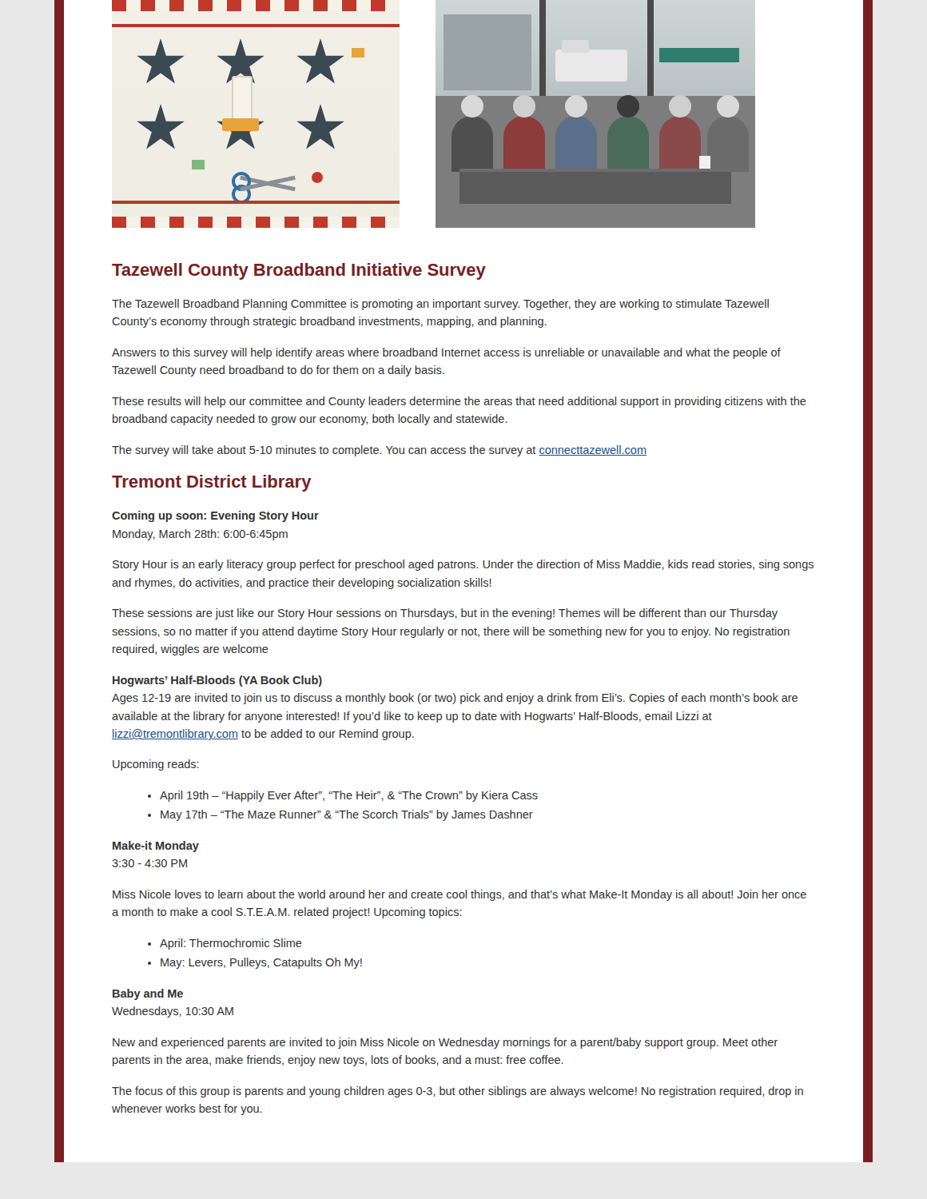Tazewell County Broadband Initiative Survey
The Tazewell Broadband Planning Committee is promoting an important survey. Together, they are working to stimulate Tazewell County’s economy through strategic broadband investments, mapping, and planning.
Answers to this survey will help identify areas where broadband Internet access is unreliable or unavailable and what the people of Tazewell County need broadband to do for them on a daily basis.
These results will help our committee and County leaders determine the areas that need additional support in providing citizens with the broadband capacity needed to grow our economy, both locally and statewide.
The survey will take about 5-10 minutes to complete. You can access the survey at connecttazewell.com
Tremont District Library
Coming up soon: Evening Story Hour
Monday, March 28th: 6:00-6:45pm
Story Hour is an early literacy group perfect for preschool aged patrons. Under the direction of Miss Maddie, kids read stories, sing songs and rhymes, do activities, and practice their developing socialization skills!
These sessions are just like our Story Hour sessions on Thursdays, but in the evening! Themes will be different than our Thursday sessions, so no matter if you attend daytime Story Hour regularly or not, there will be something new for you to enjoy. No registration required, wiggles are welcome
Hogwarts’ Half-Bloods (YA Book Club)
Ages 12-19 are invited to join us to discuss a monthly book (or two) pick and enjoy a drink from Eli’s. Copies of each month’s book are available at the library for anyone interested! If you’d like to keep up to date with Hogwarts’ Half-Bloods, email Lizzi at lizzi@tremontlibrary.com to be added to our Remind group.
Upcoming reads:
April 19th – “Happily Ever After”, “The Heir”, & “The Crown” by Kiera Cass
May 17th – “The Maze Runner” & “The Scorch Trials” by James Dashner
Make-it Monday
3:30 - 4:30 PM
Miss Nicole loves to learn about the world around her and create cool things, and that’s what Make-It Monday is all about! Join her once a month to make a cool S.T.E.A.M. related project! Upcoming topics:
April: Thermochromic Slime
May: Levers, Pulleys, Catapults Oh My!
Baby and Me
Wednesdays, 10:30 AM
New and experienced parents are invited to join Miss Nicole on Wednesday mornings for a parent/baby support group. Meet other parents in the area, make friends, enjoy new toys, lots of books, and a must: free coffee.
The focus of this group is parents and young children ages 0-3, but other siblings are always welcome! No registration required, drop in whenever works best for you.